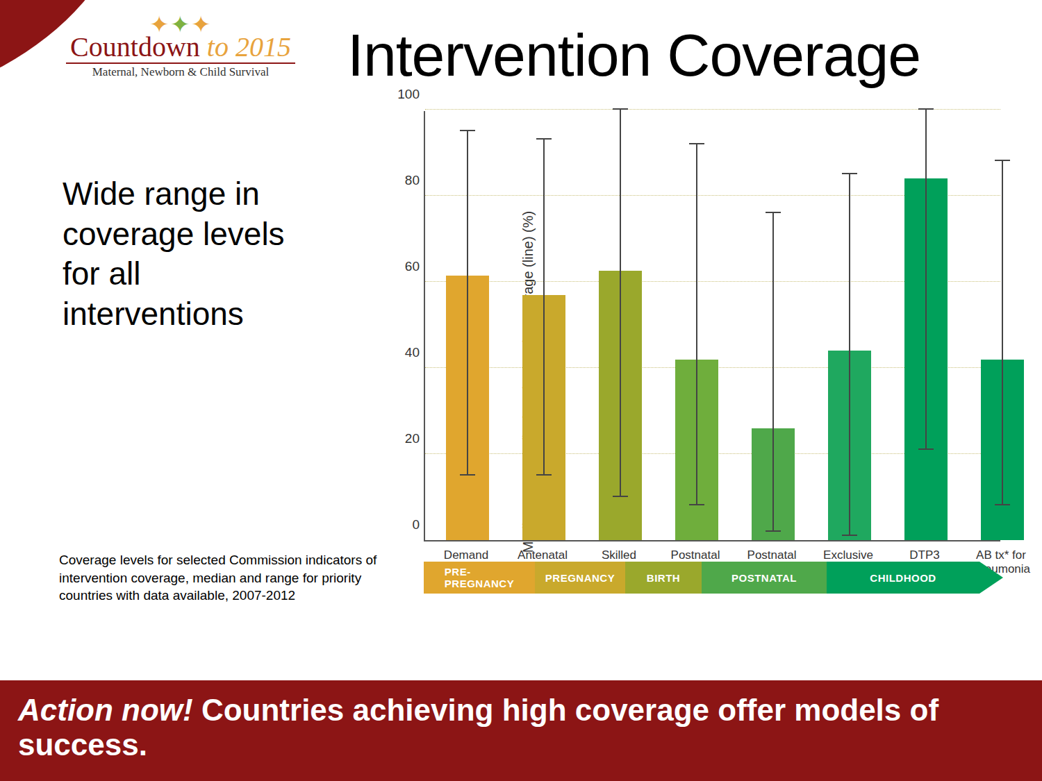✦✦✦
Countdown to 2015
Maternal, Newborn & Child Survival
Intervention Coverage
Wide range in coverage levels for all interventions
Coverage levels for selected Commission indicators of intervention coverage, median and range for priority countries with data available, 2007-2012
Median coverage (bar) and range in coverage (line) (%)
100
80
60
40
20
0
Demand
for FP*
satisfied
Antenatal
care
(4+ visits)
Skilled
attendant
at birth
Postnatal
care for
mother
Postnatal
care for
baby
Exclusive
breast-
feeding
DTP3
vaccine
AB tx* for
pneumonia
Pre-
pregnancy
Pregnancy
Birth
Postnatal
Childhood
Action now! Countries achieving high coverage offer models of success.